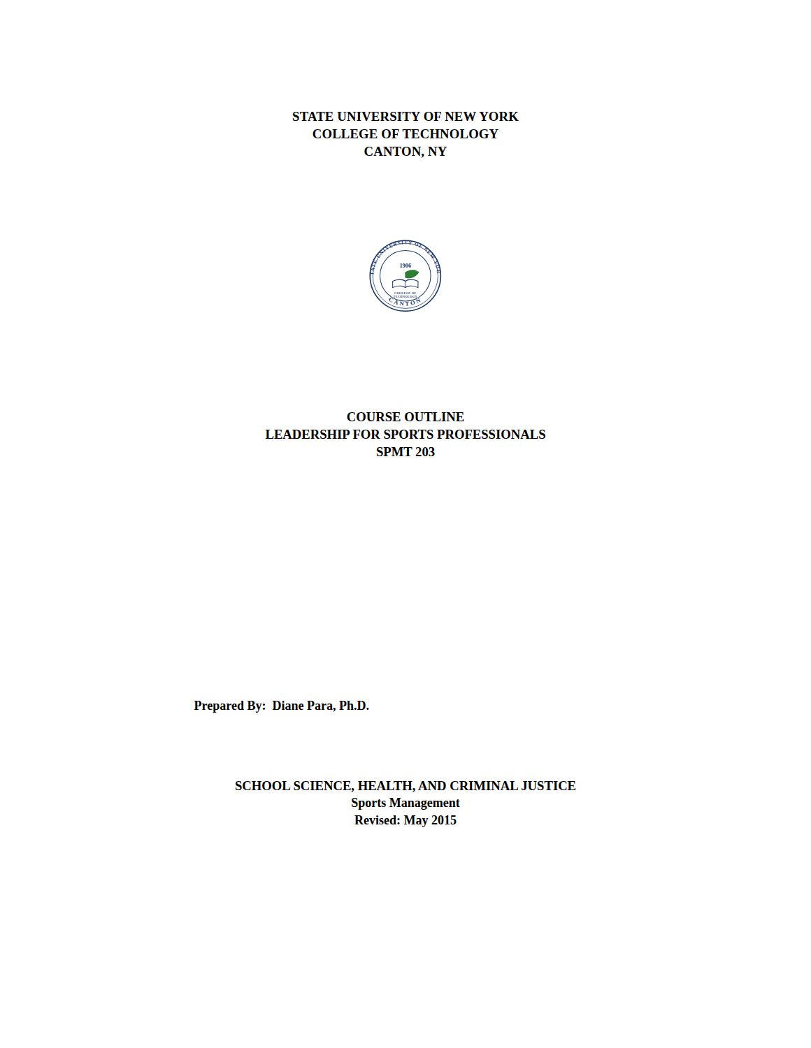STATE UNIVERSITY OF NEW YORK
COLLEGE OF TECHNOLOGY
CANTON, NY
STATE UNIVERSITY OF NEW YORK CANTON 1906 COLLEGE OF TECHNOLOGY
COURSE OUTLINE
LEADERSHIP FOR SPORTS PROFESSIONALS
SPMT 203
Prepared By: Diane Para, Ph.D.
SCHOOL SCIENCE, HEALTH, AND CRIMINAL JUSTICE
Sports Management
Revised: May 2015